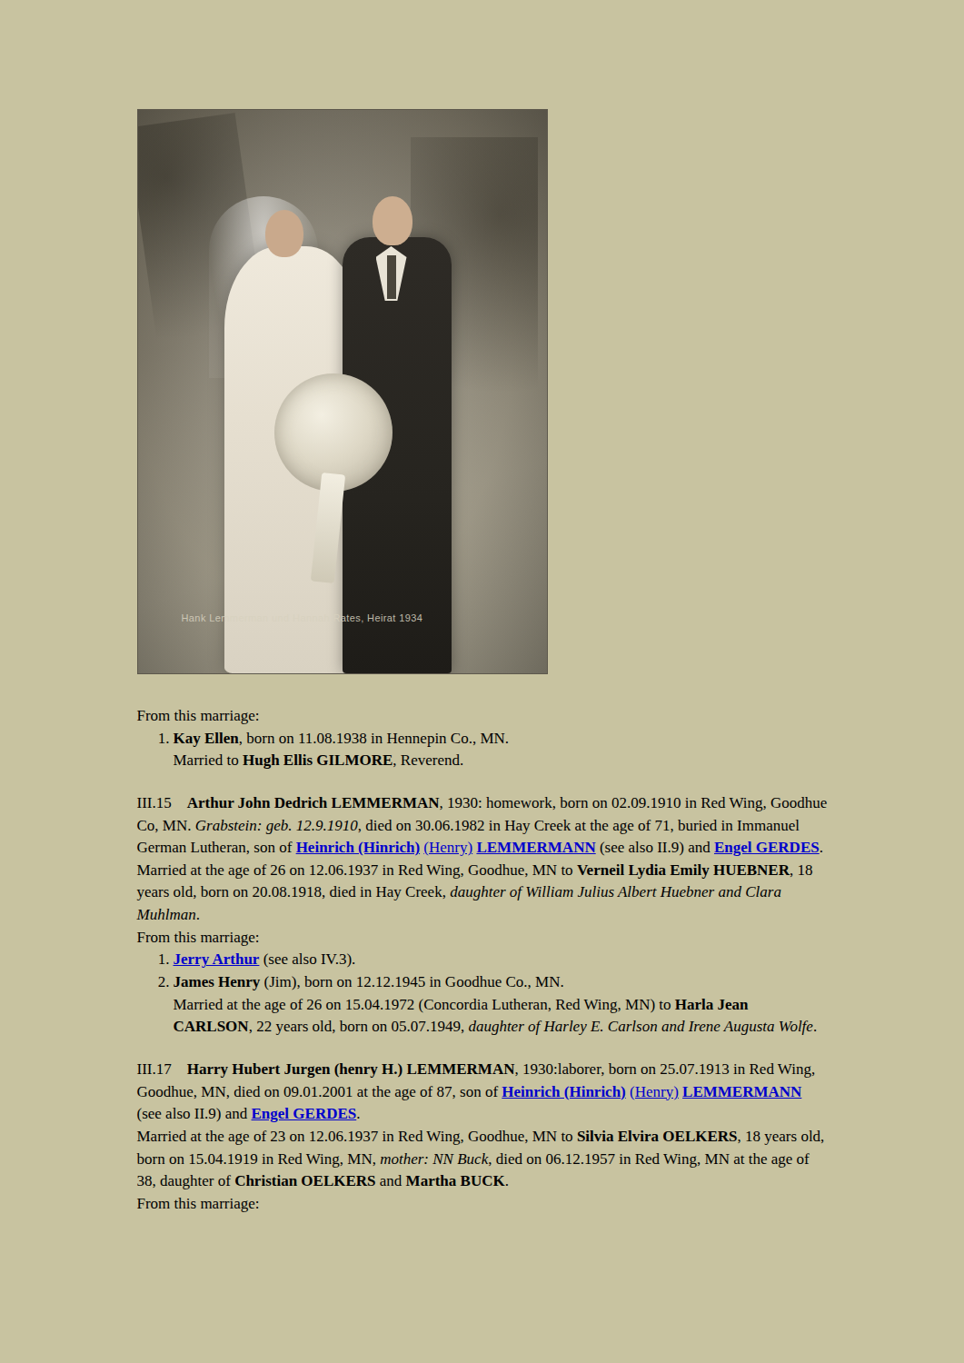Hank Lemmerman und Hannah Rates, Heirat 1934
From this marriage:
Kay Ellen, born on 11.08.1938 in Hennepin Co., MN.
Married to Hugh Ellis GILMORE, Reverend.
III.15 Arthur John Dedrich LEMMERMAN, 1930: homework, born on 02.09.1910 in Red Wing, Goodhue Co, MN. Grabstein: geb. 12.9.1910, died on 30.06.1982 in Hay Creek at the age of 71, buried in Immanuel German Lutheran, son of Heinrich (Hinrich) (Henry) LEMMERMANN (see also II.9) and Engel GERDES.
Married at the age of 26 on 12.06.1937 in Red Wing, Goodhue, MN to Verneil Lydia Emily HUEBNER, 18 years old, born on 20.08.1918, died in Hay Creek, daughter of William Julius Albert Huebner and Clara Muhlman.
From this marriage:
Jerry Arthur (see also IV.3).
James Henry (Jim), born on 12.12.1945 in Goodhue Co., MN.
Married at the age of 26 on 15.04.1972 (Concordia Lutheran, Red Wing, MN) to Harla Jean CARLSON, 22 years old, born on 05.07.1949, daughter of Harley E. Carlson and Irene Augusta Wolfe.
III.17 Harry Hubert Jurgen (henry H.) LEMMERMAN, 1930:laborer, born on 25.07.1913 in Red Wing, Goodhue, MN, died on 09.01.2001 at the age of 87, son of Heinrich (Hinrich) (Henry) LEMMERMANN (see also II.9) and Engel GERDES.
Married at the age of 23 on 12.06.1937 in Red Wing, Goodhue, MN to Silvia Elvira OELKERS, 18 years old, born on 15.04.1919 in Red Wing, MN, mother: NN Buck, died on 06.12.1957 in Red Wing, MN at the age of 38, daughter of Christian OELKERS and Martha BUCK.
From this marriage: